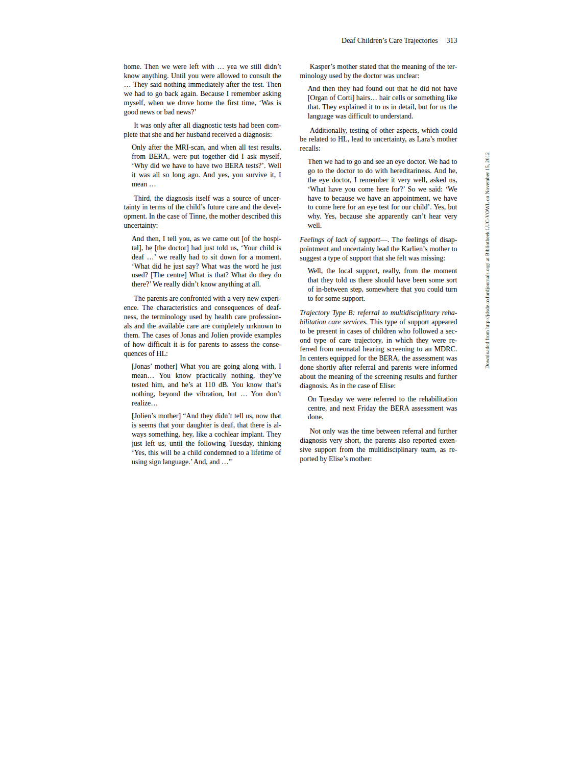Deaf Children’s Care Trajectories 313
Downloaded from http://jdsde.oxfordjournals.org/ at Bibliotheek LUC-VOWL on November 15, 2012
home. Then we were left with … yea we still didn’t know anything. Until you were allowed to consult the … They said nothing immediately after the test. Then we had to go back again. Because I remember asking myself, when we drove home the first time, ‘Was is good news or bad news?’
It was only after all diagnostic tests had been complete that she and her husband received a diagnosis:
Only after the MRI-scan, and when all test results, from BERA, were put together did I ask myself, ‘Why did we have to have two BERA tests?’. Well it was all so long ago. And yes, you survive it, I mean …
Third, the diagnosis itself was a source of uncertainty in terms of the child’s future care and the development. In the case of Tinne, the mother described this uncertainty:
And then, I tell you, as we came out [of the hospital], he [the doctor] had just told us, ‘Your child is deaf …’ we really had to sit down for a moment. ‘What did he just say? What was the word he just used? [The centre] What is that? What do they do there?’ We really didn’t know anything at all.
The parents are confronted with a very new experience. The characteristics and consequences of deafness, the terminology used by health care professionals and the available care are completely unknown to them. The cases of Jonas and Jolien provide examples of how difficult it is for parents to assess the consequences of HL:
[Jonas’ mother] What you are going along with, I mean… You know practically nothing, they’ve tested him, and he’s at 110 dB. You know that’s nothing, beyond the vibration, but … You don’t realize…
[Jolien’s mother] “And they didn’t tell us, now that is seems that your daughter is deaf, that there is always something, hey, like a cochlear implant. They just left us, until the following Tuesday, thinking ‘Yes, this will be a child condemned to a lifetime of using sign language.’ And, and …”
Kasper’s mother stated that the meaning of the terminology used by the doctor was unclear:
And then they had found out that he did not have [Organ of Corti] hairs… hair cells or something like that. They explained it to us in detail, but for us the language was difficult to understand.
Additionally, testing of other aspects, which could be related to HL, lead to uncertainty, as Lara’s mother recalls:
Then we had to go and see an eye doctor. We had to go to the doctor to do with hereditariness. And he, the eye doctor, I remember it very well, asked us, ‘What have you come here for?’ So we said: ‘We have to because we have an appointment, we have to come here for an eye test for our child’. Yes, but why. Yes, because she apparently can’t hear very well.
Feelings of lack of support—. The feelings of disappointment and uncertainty lead the Karlien’s mother to suggest a type of support that she felt was missing:
Well, the local support, really, from the moment that they told us there should have been some sort of in-between step, somewhere that you could turn to for some support.
Trajectory Type B: referral to multidisciplinary rehabilitation care services. This type of support appeared to be present in cases of children who followed a second type of care trajectory, in which they were referred from neonatal hearing screening to an MDRC. In centers equipped for the BERA, the assessment was done shortly after referral and parents were informed about the meaning of the screening results and further diagnosis. As in the case of Elise:
On Tuesday we were referred to the rehabilitation centre, and next Friday the BERA assessment was done.
Not only was the time between referral and further diagnosis very short, the parents also reported extensive support from the multidisciplinary team, as reported by Elise’s mother: